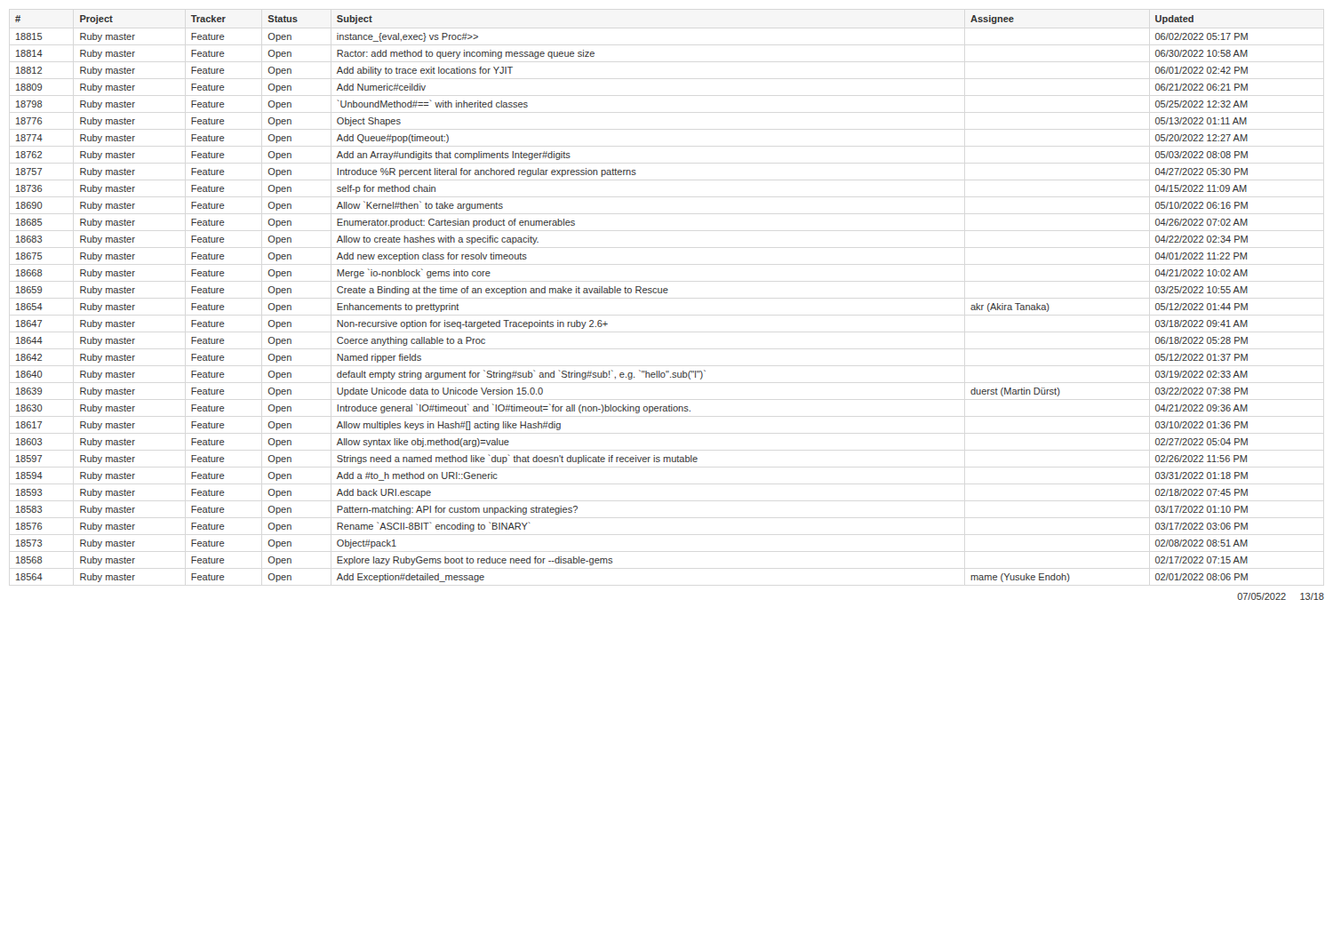| # | Project | Tracker | Status | Subject | Assignee | Updated |
| --- | --- | --- | --- | --- | --- | --- |
| 18815 | Ruby master | Feature | Open | instance_{eval,exec} vs Proc#>> | | 06/02/2022 05:17 PM |
| 18814 | Ruby master | Feature | Open | Ractor: add method to query incoming message queue size | | 06/30/2022 10:58 AM |
| 18812 | Ruby master | Feature | Open | Add ability to trace exit locations for YJIT | | 06/01/2022 02:42 PM |
| 18809 | Ruby master | Feature | Open | Add Numeric#ceildiv | | 06/21/2022 06:21 PM |
| 18798 | Ruby master | Feature | Open | `UnboundMethod#==` with inherited classes | | 05/25/2022 12:32 AM |
| 18776 | Ruby master | Feature | Open | Object Shapes | | 05/13/2022 01:11 AM |
| 18774 | Ruby master | Feature | Open | Add Queue#pop(timeout:) | | 05/20/2022 12:27 AM |
| 18762 | Ruby master | Feature | Open | Add an Array#undigits that compliments Integer#digits | | 05/03/2022 08:08 PM |
| 18757 | Ruby master | Feature | Open | Introduce %R percent literal for anchored regular expression patterns | | 04/27/2022 05:30 PM |
| 18736 | Ruby master | Feature | Open | self-p for method chain | | 04/15/2022 11:09 AM |
| 18690 | Ruby master | Feature | Open | Allow `Kernel#then` to take arguments | | 05/10/2022 06:16 PM |
| 18685 | Ruby master | Feature | Open | Enumerator.product: Cartesian product of enumerables | | 04/26/2022 07:02 AM |
| 18683 | Ruby master | Feature | Open | Allow to create hashes with a specific capacity. | | 04/22/2022 02:34 PM |
| 18675 | Ruby master | Feature | Open | Add new exception class for resolv timeouts | | 04/01/2022 11:22 PM |
| 18668 | Ruby master | Feature | Open | Merge `io-nonblock` gems into core | | 04/21/2022 10:02 AM |
| 18659 | Ruby master | Feature | Open | Create a Binding at the time of an exception and make it available to Rescue | | 03/25/2022 10:55 AM |
| 18654 | Ruby master | Feature | Open | Enhancements to prettyprint | akr (Akira Tanaka) | 05/12/2022 01:44 PM |
| 18647 | Ruby master | Feature | Open | Non-recursive option for iseq-targeted Tracepoints in ruby 2.6+ | | 03/18/2022 09:41 AM |
| 18644 | Ruby master | Feature | Open | Coerce anything callable to a Proc | | 06/18/2022 05:28 PM |
| 18642 | Ruby master | Feature | Open | Named ripper fields | | 05/12/2022 01:37 PM |
| 18640 | Ruby master | Feature | Open | default empty string argument for `String#sub` and `String#sub!`, e.g. `"hello".sub("l")` | | 03/19/2022 02:33 AM |
| 18639 | Ruby master | Feature | Open | Update Unicode data to Unicode Version 15.0.0 | duerst (Martin Dürst) | 03/22/2022 07:38 PM |
| 18630 | Ruby master | Feature | Open | Introduce general `IO#timeout` and `IO#timeout=`for all (non-)blocking operations. | | 04/21/2022 09:36 AM |
| 18617 | Ruby master | Feature | Open | Allow multiples keys in Hash#[] acting like Hash#dig | | 03/10/2022 01:36 PM |
| 18603 | Ruby master | Feature | Open | Allow syntax like obj.method(arg)=value | | 02/27/2022 05:04 PM |
| 18597 | Ruby master | Feature | Open | Strings need a named method like `dup` that doesn't duplicate if receiver is mutable | | 02/26/2022 11:56 PM |
| 18594 | Ruby master | Feature | Open | Add a #to_h method on URI::Generic | | 03/31/2022 01:18 PM |
| 18593 | Ruby master | Feature | Open | Add back URI.escape | | 02/18/2022 07:45 PM |
| 18583 | Ruby master | Feature | Open | Pattern-matching: API for custom unpacking strategies? | | 03/17/2022 01:10 PM |
| 18576 | Ruby master | Feature | Open | Rename `ASCII-8BIT` encoding to `BINARY` | | 03/17/2022 03:06 PM |
| 18573 | Ruby master | Feature | Open | Object#pack1 | | 02/08/2022 08:51 AM |
| 18568 | Ruby master | Feature | Open | Explore lazy RubyGems boot to reduce need for --disable-gems | | 02/17/2022 07:15 AM |
| 18564 | Ruby master | Feature | Open | Add Exception#detailed_message | mame (Yusuke Endoh) | 02/01/2022 08:06 PM |
07/05/2022 13/18